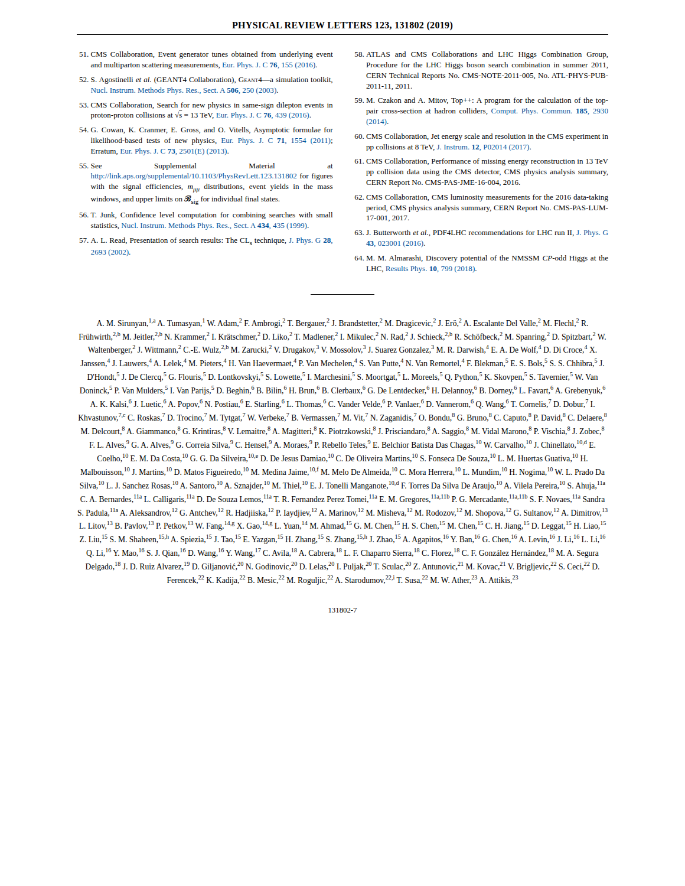PHYSICAL REVIEW LETTERS 123, 131802 (2019)
CMS Collaboration, Event generator tunes obtained from underlying event and multiparton scattering measurements, Eur. Phys. J. C 76, 155 (2016).
S. Agostinelli et al. (GEANT4 Collaboration), Geant4—a simulation toolkit, Nucl. Instrum. Methods Phys. Res., Sect. A 506, 250 (2003).
CMS Collaboration, Search for new physics in same-sign dilepton events in proton-proton collisions at √s = 13 TeV, Eur. Phys. J. C 76, 439 (2016).
G. Cowan, K. Cranmer, E. Gross, and O. Vitells, Asymptotic formulae for likelihood-based tests of new physics, Eur. Phys. J. C 71, 1554 (2011); Erratum, Eur. Phys. J. C 73, 2501(E) (2013).
See Supplemental Material at http://link.aps.org/supplemental/10.1103/PhysRevLett.123.131802 for figures with the signal efficiencies, mμμ distributions, event yields in the mass windows, and upper limits on 𝓑sig for individual final states.
T. Junk, Confidence level computation for combining searches with small statistics, Nucl. Instrum. Methods Phys. Res., Sect. A 434, 435 (1999).
A. L. Read, Presentation of search results: The CLs technique, J. Phys. G 28, 2693 (2002).
ATLAS and CMS Collaborations and LHC Higgs Combination Group, Procedure for the LHC Higgs boson search combination in summer 2011, CERN Technical Reports No. CMS-NOTE-2011-005, No. ATL-PHYS-PUB-2011-11, 2011.
M. Czakon and A. Mitov, Top++: A program for the calculation of the top-pair cross-section at hadron colliders, Comput. Phys. Commun. 185, 2930 (2014).
CMS Collaboration, Jet energy scale and resolution in the CMS experiment in pp collisions at 8 TeV, J. Instrum. 12, P02014 (2017).
CMS Collaboration, Performance of missing energy reconstruction in 13 TeV pp collision data using the CMS detector, CMS physics analysis summary, CERN Report No. CMS-PAS-JME-16-004, 2016.
CMS Collaboration, CMS luminosity measurements for the 2016 data-taking period, CMS physics analysis summary, CERN Report No. CMS-PAS-LUM-17-001, 2017.
J. Butterworth et al., PDF4LHC recommendations for LHC run II, J. Phys. G 43, 023001 (2016).
M. M. Almarashi, Discovery potential of the NMSSM CP-odd Higgs at the LHC, Results Phys. 10, 799 (2018).
A. M. Sirunyan,1,a A. Tumasyan,1 W. Adam,2 F. Ambrogi,2 T. Bergauer,2 J. Brandstetter,2 M. Dragicevic,2 J. Erö,2 A. Escalante Del Valle,2 M. Flechl,2 R. Frühwirth,2,b M. Jeitler,2,b N. Krammer,2 I. Krätschmer,2 D. Liko,2 T. Madlener,2 I. Mikulec,2 N. Rad,2 J. Schieck,2,b R. Schöfbeck,2 M. Spanring,2 D. Spitzbart,2 W. Waltenberger,2 J. Wittmann,2 C.-E. Wulz,2,b M. Zarucki,2 V. Drugakov,3 V. Mossolov,3 J. Suarez Gonzalez,3 M. R. Darwish,4 E. A. De Wolf,4 D. Di Croce,4 X. Janssen,4 J. Lauwers,4 A. Lelek,4 M. Pieters,4 H. Van Haevermaet,4 P. Van Mechelen,4 S. Van Putte,4 N. Van Remortel,4 F. Blekman,5 E. S. Bols,5 S. S. Chhibra,5 J. D'Hondt,5 J. De Clercq,5 G. Flouris,5 D. Lontkovskyi,5 S. Lowette,5 I. Marchesini,5 S. Moortgat,5 L. Moreels,5 Q. Python,5 K. Skovpen,5 S. Tavernier,5 W. Van Doninck,5 P. Van Mulders,5 I. Van Parijs,5 D. Beghin,6 B. Bilin,6 H. Brun,6 B. Clerbaux,6 G. De Lentdecker,6 H. Delannoy,6 B. Dorney,6 L. Favart,6 A. Grebenyuk,6 A. K. Kalsi,6 J. Luetic,6 A. Popov,6 N. Postiau,6 E. Starling,6 L. Thomas,6 C. Vander Velde,6 P. Vanlaer,6 D. Vannerom,6 Q. Wang,6 T. Cornelis,7 D. Dobur,7 I. Khvastunov,7,c C. Roskas,7 D. Trocino,7 M. Tytgat,7 W. Verbeke,7 B. Vermassen,7 M. Vit,7 N. Zaganidis,7 O. Bondu,8 G. Bruno,8 C. Caputo,8 P. David,8 C. Delaere,8 M. Delcourt,8 A. Giammanco,8 G. Krintiras,8 V. Lemaitre,8 A. Magitteri,8 K. Piotrzkowski,8 J. Prisciandaro,8 A. Saggio,8 M. Vidal Marono,8 P. Vischia,8 J. Zobec,8 F. L. Alves,9 G. A. Alves,9 G. Correia Silva,9 C. Hensel,9 A. Moraes,9 P. Rebello Teles,9 E. Belchior Batista Das Chagas,10 W. Carvalho,10 J. Chinellato,10,d E. Coelho,10 E. M. Da Costa,10 G. G. Da Silveira,10,e D. De Jesus Damiao,10 C. De Oliveira Martins,10 S. Fonseca De Souza,10 L. M. Huertas Guativa,10 H. Malbouisson,10 J. Martins,10 D. Matos Figueiredo,10 M. Medina Jaime,10,f M. Melo De Almeida,10 C. Mora Herrera,10 L. Mundim,10 H. Nogima,10 W. L. Prado Da Silva,10 L. J. Sanchez Rosas,10 A. Santoro,10 A. Sznajder,10 M. Thiel,10 E. J. Tonelli Manganote,10,d F. Torres Da Silva De Araujo,10 A. Vilela Pereira,10 S. Ahuja,11a C. A. Bernardes,11a L. Calligaris,11a D. De Souza Lemos,11a T. R. Fernandez Perez Tomei,11a E. M. Gregores,11a,11b P. G. Mercadante,11a,11b S. F. Novaes,11a Sandra S. Padula,11a A. Aleksandrov,12 G. Antchev,12 R. Hadjiiska,12 P. Iaydjiev,12 A. Marinov,12 M. Misheva,12 M. Rodozov,12 M. Shopova,12 G. Sultanov,12 A. Dimitrov,13 L. Litov,13 B. Pavlov,13 P. Petkov,13 W. Fang,14,g X. Gao,14,g L. Yuan,14 M. Ahmad,15 G. M. Chen,15 H. S. Chen,15 M. Chen,15 C. H. Jiang,15 D. Leggat,15 H. Liao,15 Z. Liu,15 S. M. Shaheen,15,h A. Spiezia,15 J. Tao,15 E. Yazgan,15 H. Zhang,15 S. Zhang,15,h J. Zhao,15 A. Agapitos,16 Y. Ban,16 G. Chen,16 A. Levin,16 J. Li,16 L. Li,16 Q. Li,16 Y. Mao,16 S. J. Qian,16 D. Wang,16 Y. Wang,17 C. Avila,18 A. Cabrera,18 L. F. Chaparro Sierra,18 C. Florez,18 C. F. González Hernández,18 M. A. Segura Delgado,18 J. D. Ruiz Alvarez,19 D. Giljanović,20 N. Godinovic,20 D. Lelas,20 I. Puljak,20 T. Sculac,20 Z. Antunovic,21 M. Kovac,21 V. Brigljevic,22 S. Ceci,22 D. Ferencek,22 K. Kadija,22 B. Mesic,22 M. Roguljic,22 A. Starodumov,22,i T. Susa,22 M. W. Ather,23 A. Attikis,23
131802-7